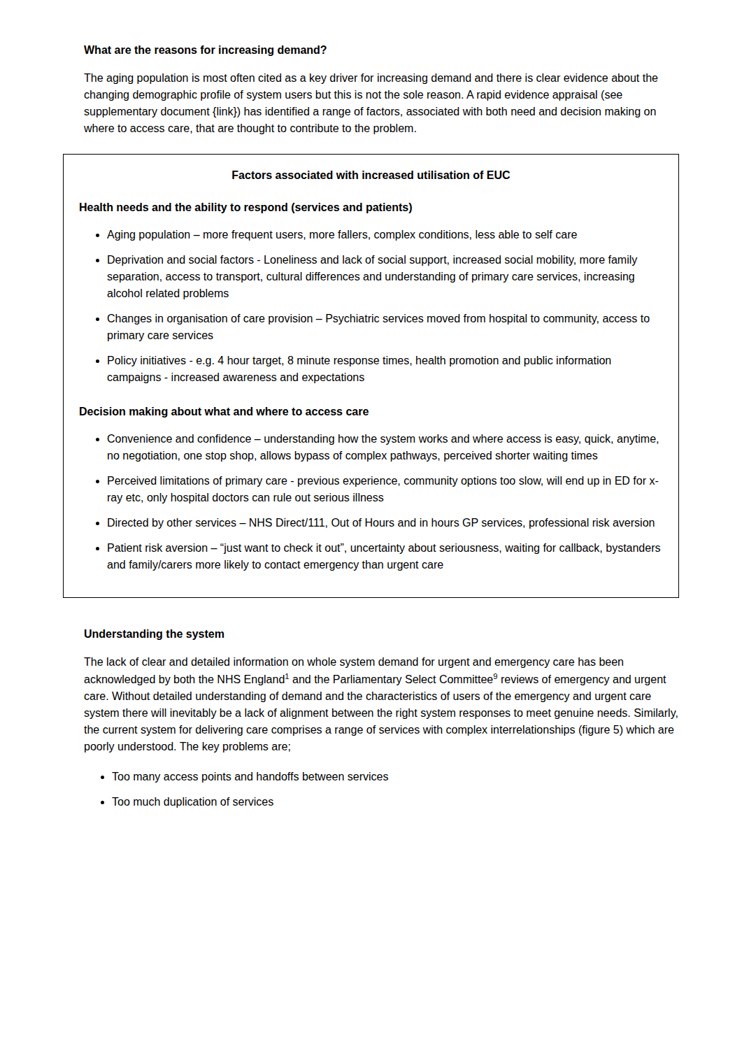What are the reasons for increasing demand?
The aging population is most often cited as a key driver for increasing demand and there is clear evidence about the changing demographic profile of system users but this is not the sole reason. A rapid evidence appraisal (see supplementary document {link}) has identified a range of factors, associated with both need and decision making on where to access care, that are thought to contribute to the problem.
Factors associated with increased utilisation of EUC
Health needs and the ability to respond (services and patients)
Aging population – more frequent users, more fallers, complex conditions, less able to self care
Deprivation and social factors - Loneliness and lack of social support, increased social mobility, more family separation, access to transport, cultural differences and understanding of primary care services, increasing alcohol related problems
Changes in organisation of care provision – Psychiatric services moved from hospital to community, access to primary care services
Policy initiatives - e.g. 4 hour target, 8 minute response times, health promotion and public information campaigns - increased awareness and expectations
Decision making about what and where to access care
Convenience and confidence – understanding how the system works and where access is easy, quick, anytime, no negotiation, one stop shop, allows bypass of complex pathways, perceived shorter waiting times
Perceived limitations of primary care - previous experience, community options too slow, will end up in ED for x-ray etc, only hospital doctors can rule out serious illness
Directed by other services – NHS Direct/111, Out of Hours and in hours GP services, professional risk aversion
Patient risk aversion – “just want to check it out”, uncertainty about seriousness, waiting for callback, bystanders and family/carers more likely to contact emergency than urgent care
Understanding the system
The lack of clear and detailed information on whole system demand for urgent and emergency care has been acknowledged by both the NHS England1 and the Parliamentary Select Committee9 reviews of emergency and urgent care. Without detailed understanding of demand and the characteristics of users of the emergency and urgent care system there will inevitably be a lack of alignment between the right system responses to meet genuine needs. Similarly, the current system for delivering care comprises a range of services with complex interrelationships (figure 5) which are poorly understood. The key problems are;
Too many access points and handoffs between services
Too much duplication of services